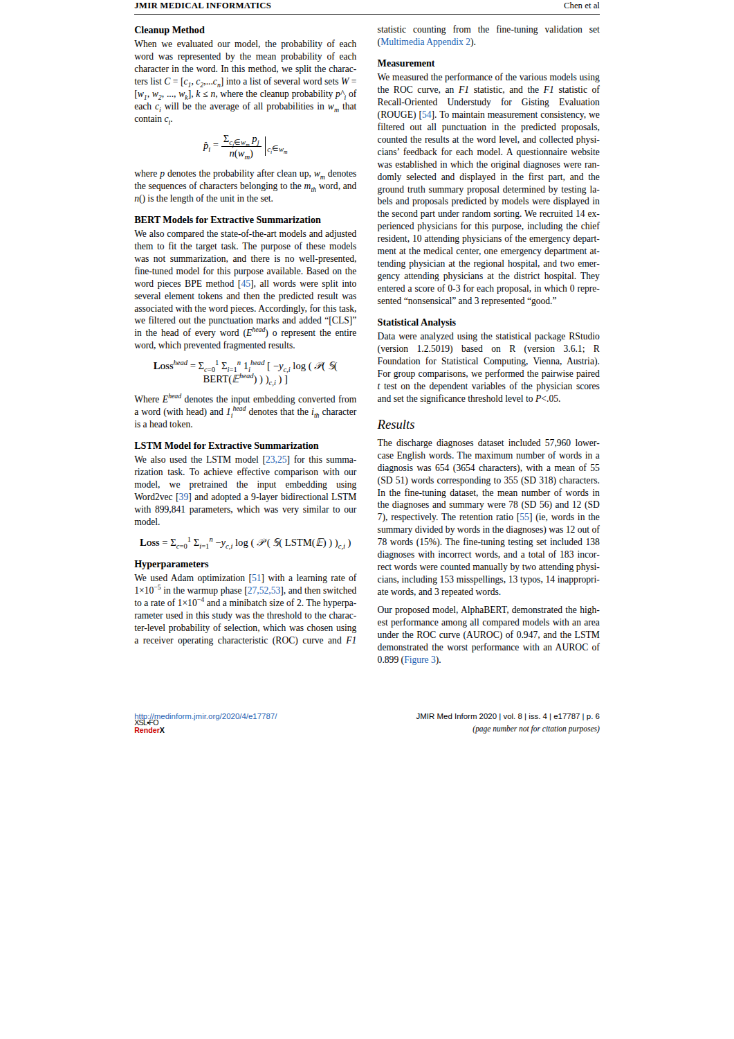JMIR MEDICAL INFORMATICS
Chen et al
Cleanup Method
When we evaluated our model, the probability of each word was represented by the mean probability of each character in the word. In this method, we split the characters list C = [c1, c2,...cn] into a list of several word sets W = [w1, w2, ..., wk], k ≤ n, where the cleanup probability p^i of each ci will be the average of all probabilities in wm that contain ci.
p̂i = Σcj∈wm pj n(wm) ci∈wm
where p denotes the probability after clean up, wm denotes the sequences of characters belonging to the mth word, and n() is the length of the unit in the set.
BERT Models for Extractive Summarization
We also compared the state-of-the-art models and adjusted them to fit the target task. The purpose of these models was not summarization, and there is no well-presented, fine-tuned model for this purpose available. Based on the word pieces BPE method [45], all words were split into several element tokens and then the predicted result was associated with the word pieces. Accordingly, for this task, we filtered out the punctuation marks and added “[CLS]” in the head of every word (Ehead) o represent the entire word, which prevented fragmented results.
Losshead = Σc=01 Σi=1n 1ihead [ −yc,i log ( 𝒫( 𝕊( BERT(𝔼head) ) )c,i ) ]
Where Ehead denotes the input embedding converted from a word (with head) and 1ihead denotes that the ith character is a head token.
LSTM Model for Extractive Summarization
We also used the LSTM model [23,25] for this summarization task. To achieve effective comparison with our model, we pretrained the input embedding using Word2vec [39] and adopted a 9-layer bidirectional LSTM with 899,841 parameters, which was very similar to our model.
Loss = Σc=01 Σi=1n −yc,i log ( 𝒫 ( 𝕊( LSTM(𝔼) ) )c,i )
Hyperparameters
We used Adam optimization [51] with a learning rate of 1×10−5 in the warmup phase [27,52,53], and then switched to a rate of 1×10−4 and a minibatch size of 2. The hyperparameter used in this study was the threshold to the character-level probability of selection, which was chosen using a receiver operating characteristic (ROC) curve and F1 statistic counting from the fine-tuning validation set (Multimedia Appendix 2).
Measurement
We measured the performance of the various models using the ROC curve, an F1 statistic, and the F1 statistic of Recall-Oriented Understudy for Gisting Evaluation (ROUGE) [54]. To maintain measurement consistency, we filtered out all punctuation in the predicted proposals, counted the results at the word level, and collected physicians’ feedback for each model. A questionnaire website was established in which the original diagnoses were randomly selected and displayed in the first part, and the ground truth summary proposal determined by testing labels and proposals predicted by models were displayed in the second part under random sorting. We recruited 14 experienced physicians for this purpose, including the chief resident, 10 attending physicians of the emergency department at the medical center, one emergency department attending physician at the regional hospital, and two emergency attending physicians at the district hospital. They entered a score of 0-3 for each proposal, in which 0 represented “nonsensical” and 3 represented “good.”
Statistical Analysis
Data were analyzed using the statistical package RStudio (version 1.2.5019) based on R (version 3.6.1; R Foundation for Statistical Computing, Vienna, Austria). For group comparisons, we performed the pairwise paired t test on the dependent variables of the physician scores and set the significance threshold level to P<.05.
Results
The discharge diagnoses dataset included 57,960 lowercase English words. The maximum number of words in a diagnosis was 654 (3654 characters), with a mean of 55 (SD 51) words corresponding to 355 (SD 318) characters. In the fine-tuning dataset, the mean number of words in the diagnoses and summary were 78 (SD 56) and 12 (SD 7), respectively. The retention ratio [55] (ie, words in the summary divided by words in the diagnoses) was 12 out of 78 words (15%). The fine-tuning testing set included 138 diagnoses with incorrect words, and a total of 183 incorrect words were counted manually by two attending physicians, including 153 misspellings, 13 typos, 14 inappropriate words, and 3 repeated words.
Our proposed model, AlphaBERT, demonstrated the highest performance among all compared models with an area under the ROC curve (AUROC) of 0.947, and the LSTM demonstrated the worst performance with an AUROC of 0.899 (Figure 3).
http://medinform.jmir.org/2020/4/e17787/ JMIR Med Inform 2020 | vol. 8 | iss. 4 | e17787 | p. 6
(page number not for citation purposes)
XSL•FO
Render X